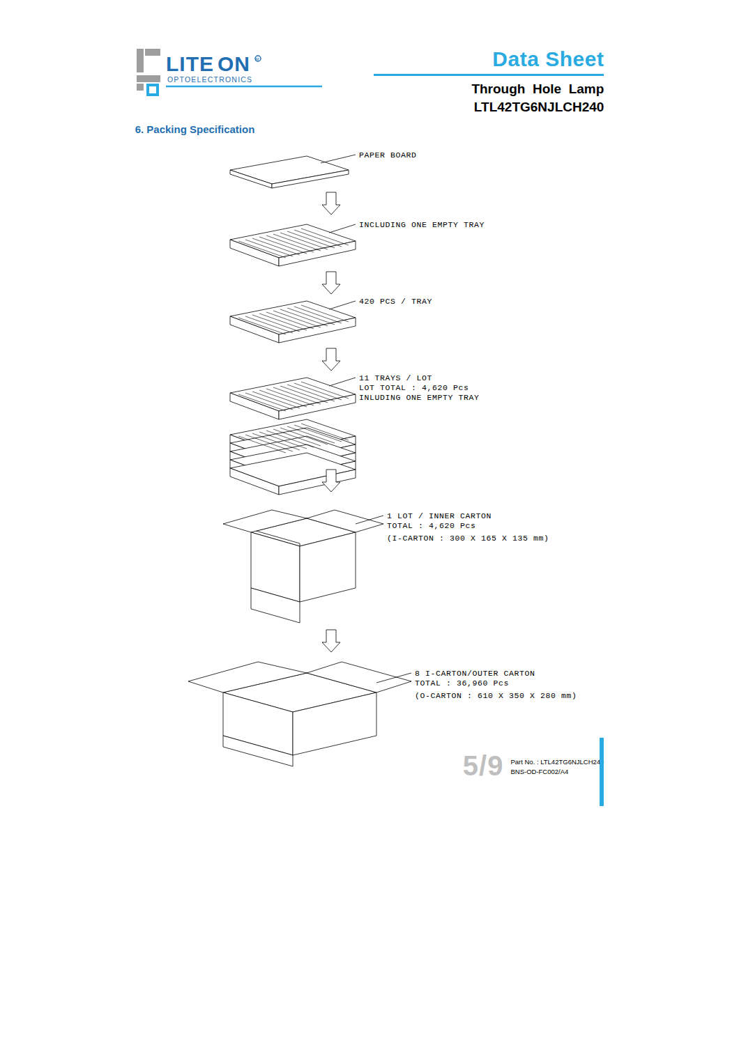LITE ON R OPTOELECTRONICS
Data Sheet
Through Hole Lamp
LTL42TG6NJLCH240
6. Packing Specification
PAPER BOARD INCLUDING ONE EMPTY TRAY 420 PCS / TRAY 11 TRAYS / LOT LOT TOTAL : 4,620 Pcs INLUDING ONE EMPTY TRAY 1 LOT / INNER CARTON TOTAL : 4,620 Pcs (I-CARTON : 300 X 165 X 135 mm) 8 I-CARTON/OUTER CARTON TOTAL : 36,960 Pcs (O-CARTON : 610 X 350 X 280 mm)
5/9
Part No. : LTL42TG6NJLCH240
BNS-OD-FC002/A4